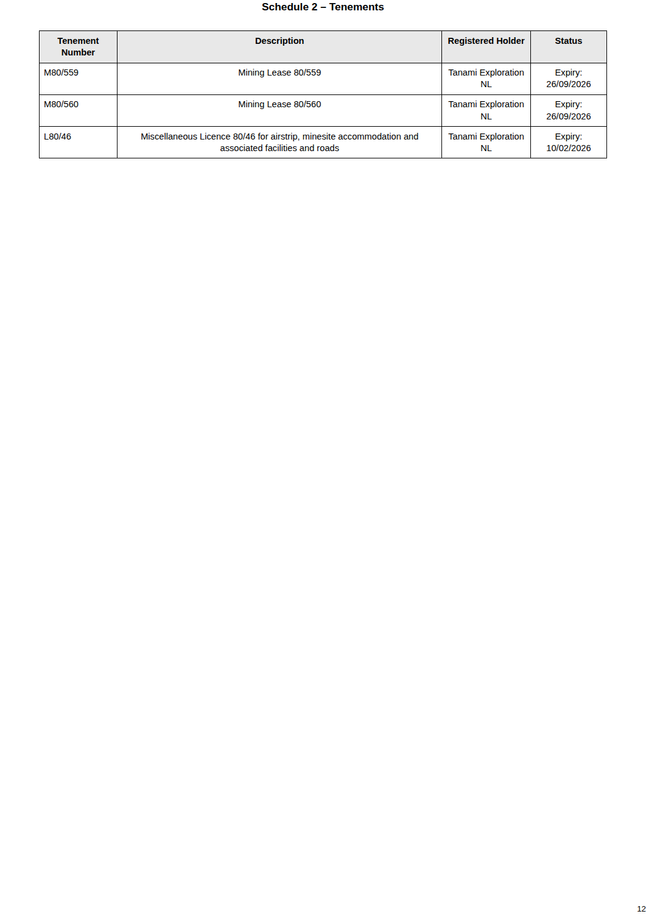Schedule 2 – Tenements
| Tenement Number | Description | Registered Holder | Status |
| --- | --- | --- | --- |
| M80/559 | Mining Lease 80/559 | Tanami Exploration NL | Expiry: 26/09/2026 |
| M80/560 | Mining Lease 80/560 | Tanami Exploration NL | Expiry: 26/09/2026 |
| L80/46 | Miscellaneous Licence 80/46 for airstrip, minesite accommodation and associated facilities and roads | Tanami Exploration NL | Expiry: 10/02/2026 |
12